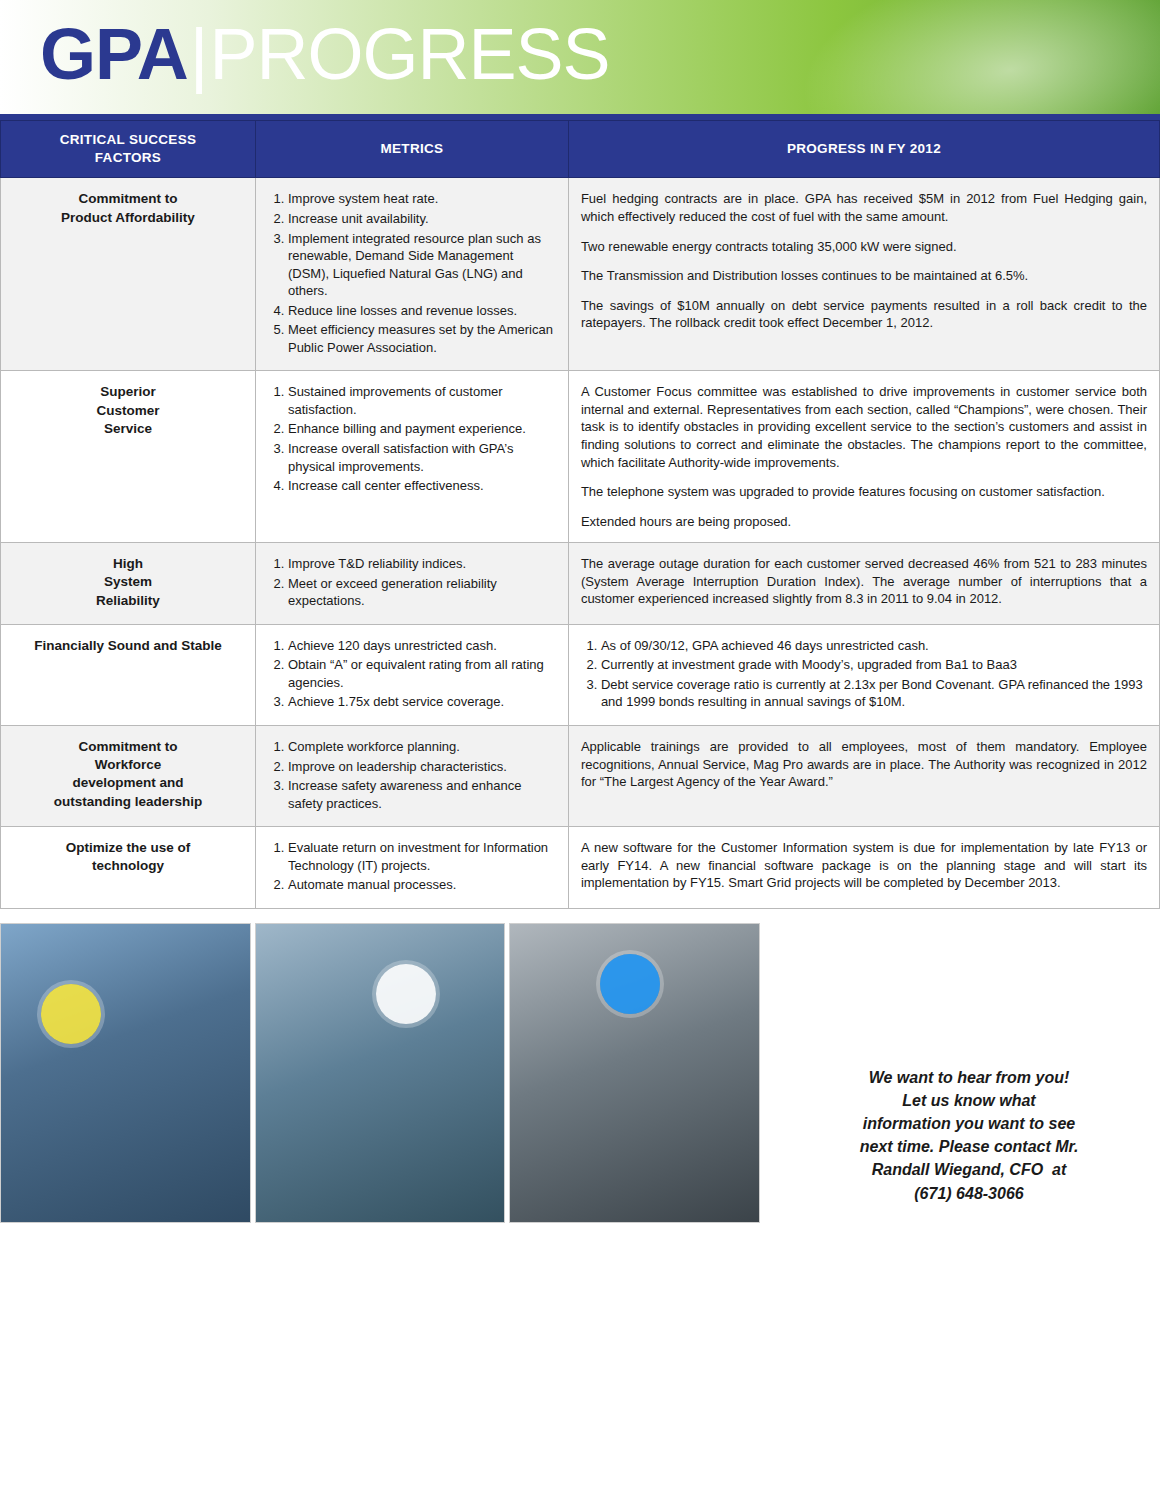GPA|PROGRESS
| CRITICAL SUCCESS FACTORS | METRICS | PROGRESS IN FY 2012 |
| --- | --- | --- |
| Commitment to Product Affordability | Improve system heat rate. Increase unit availability. Implement integrated resource plan such as renewable, Demand Side Management (DSM), Liquefied Natural Gas (LNG) and others. Reduce line losses and revenue losses. Meet efficiency measures set by the American Public Power Association. | Fuel hedging contracts are in place. GPA has received $5M in 2012 from Fuel Hedging gain, which effectively reduced the cost of fuel with the same amount. Two renewable energy contracts totaling 35,000 kW were signed. The Transmission and Distribution losses continues to be maintained at 6.5%. The savings of $10M annually on debt service payments resulted in a roll back credit to the ratepayers. The rollback credit took effect December 1, 2012. |
| Superior Customer Service | Sustained improvements of customer satisfaction. Enhance billing and payment experience. Increase overall satisfaction with GPA’s physical improvements. Increase call center effectiveness. | A Customer Focus committee was established to drive improvements in customer service both internal and external. Representatives from each section, called “Champions”, were chosen. Their task is to identify obstacles in providing excellent service to the section’s customers and assist in finding solutions to correct and eliminate the obstacles. The champions report to the committee, which facilitate Authority-wide improvements. The telephone system was upgraded to provide features focusing on customer satisfaction. Extended hours are being proposed. |
| High System Reliability | Improve T&D reliability indices. Meet or exceed generation reliability expectations. | The average outage duration for each customer served decreased 46% from 521 to 283 minutes (System Average Interruption Duration Index). The average number of interruptions that a customer experienced increased slightly from 8.3 in 2011 to 9.04 in 2012. |
| Financially Sound and Stable | Achieve 120 days unrestricted cash. Obtain “A” or equivalent rating from all rating agencies. Achieve 1.75x debt service coverage. | As of 09/30/12, GPA achieved 46 days unrestricted cash. Currently at investment grade with Moody’s, upgraded from Ba1 to Baa3 Debt service coverage ratio is currently at 2.13x per Bond Covenant. GPA refinanced the 1993 and 1999 bonds resulting in annual savings of $10M. |
| Commitment to Workforce development and outstanding leadership | Complete workforce planning. Improve on leadership characteristics. Increase safety awareness and enhance safety practices. | Applicable trainings are provided to all employees, most of them mandatory. Employee recognitions, Annual Service, Mag Pro awards are in place. The Authority was recognized in 2012 for “The Largest Agency of the Year Award.” |
| Optimize the use of technology | Evaluate return on investment for Information Technology (IT) projects. Automate manual processes. | A new software for the Customer Information system is due for implementation by late FY13 or early FY14. A new financial software package is on the planning stage and will start its implementation by FY15. Smart Grid projects will be completed by December 2013. |
We want to hear from you!
Let us know what
information you want to see
next time. Please contact Mr.
Randall Wiegand, CFO at
(671) 648-3066